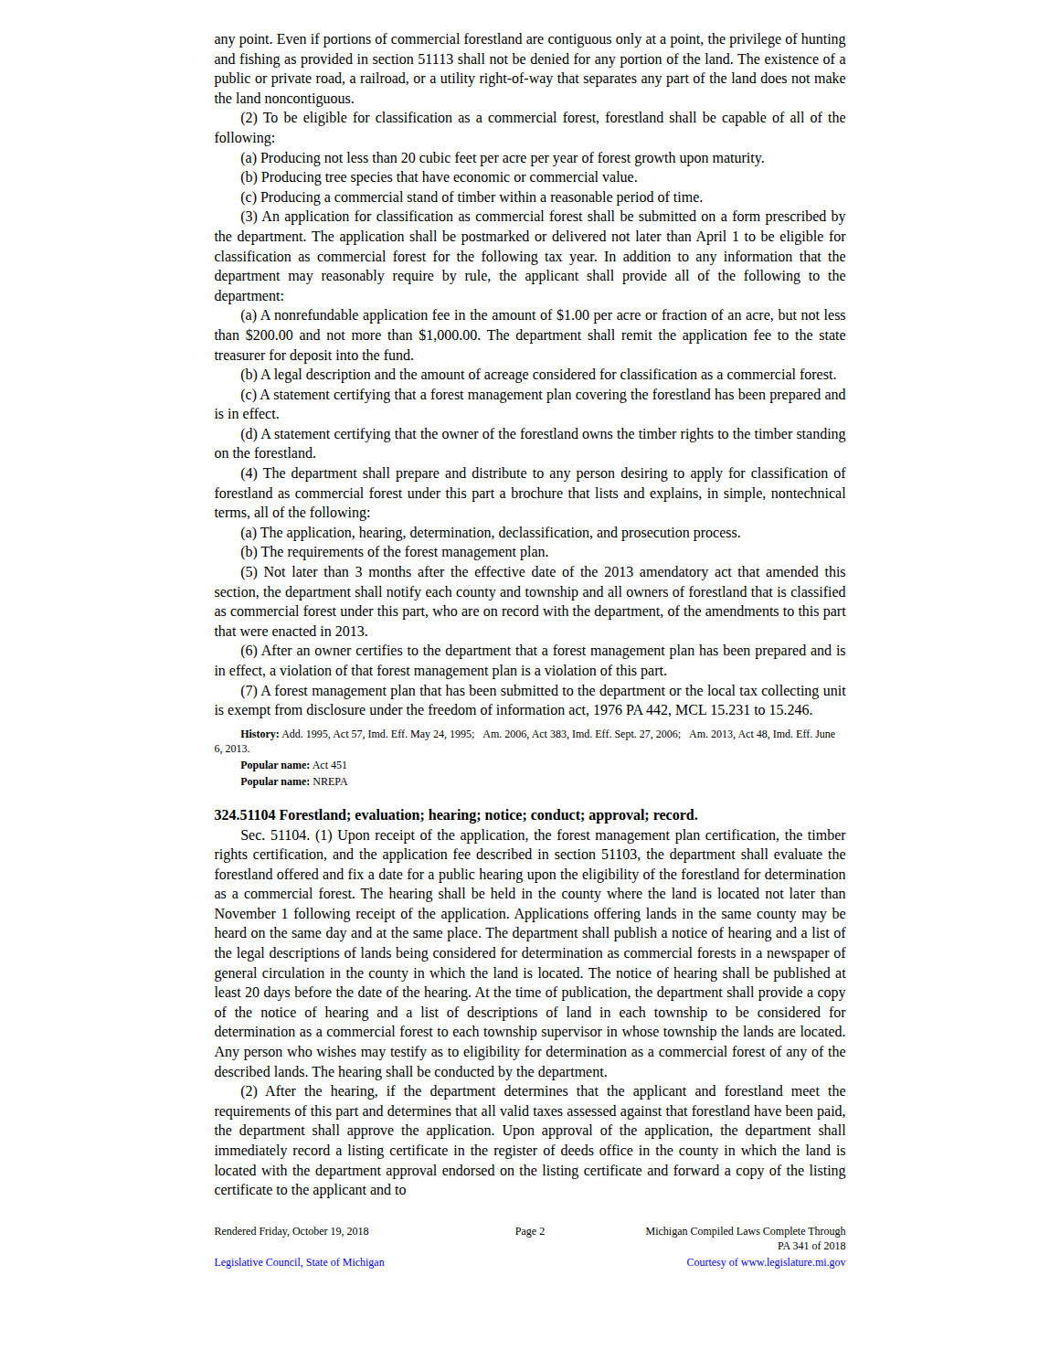any point. Even if portions of commercial forestland are contiguous only at a point, the privilege of hunting and fishing as provided in section 51113 shall not be denied for any portion of the land. The existence of a public or private road, a railroad, or a utility right-of-way that separates any part of the land does not make the land noncontiguous.
(2) To be eligible for classification as a commercial forest, forestland shall be capable of all of the following:
(a) Producing not less than 20 cubic feet per acre per year of forest growth upon maturity.
(b) Producing tree species that have economic or commercial value.
(c) Producing a commercial stand of timber within a reasonable period of time.
(3) An application for classification as commercial forest shall be submitted on a form prescribed by the department. The application shall be postmarked or delivered not later than April 1 to be eligible for classification as commercial forest for the following tax year. In addition to any information that the department may reasonably require by rule, the applicant shall provide all of the following to the department:
(a) A nonrefundable application fee in the amount of $1.00 per acre or fraction of an acre, but not less than $200.00 and not more than $1,000.00. The department shall remit the application fee to the state treasurer for deposit into the fund.
(b) A legal description and the amount of acreage considered for classification as a commercial forest.
(c) A statement certifying that a forest management plan covering the forestland has been prepared and is in effect.
(d) A statement certifying that the owner of the forestland owns the timber rights to the timber standing on the forestland.
(4) The department shall prepare and distribute to any person desiring to apply for classification of forestland as commercial forest under this part a brochure that lists and explains, in simple, nontechnical terms, all of the following:
(a) The application, hearing, determination, declassification, and prosecution process.
(b) The requirements of the forest management plan.
(5) Not later than 3 months after the effective date of the 2013 amendatory act that amended this section, the department shall notify each county and township and all owners of forestland that is classified as commercial forest under this part, who are on record with the department, of the amendments to this part that were enacted in 2013.
(6) After an owner certifies to the department that a forest management plan has been prepared and is in effect, a violation of that forest management plan is a violation of this part.
(7) A forest management plan that has been submitted to the department or the local tax collecting unit is exempt from disclosure under the freedom of information act, 1976 PA 442, MCL 15.231 to 15.246.
History: Add. 1995, Act 57, Imd. Eff. May 24, 1995; Am. 2006, Act 383, Imd. Eff. Sept. 27, 2006; Am. 2013, Act 48, Imd. Eff. June 6, 2013.
Popular name: Act 451
Popular name: NREPA
324.51104 Forestland; evaluation; hearing; notice; conduct; approval; record.
Sec. 51104. (1) Upon receipt of the application, the forest management plan certification, the timber rights certification, and the application fee described in section 51103, the department shall evaluate the forestland offered and fix a date for a public hearing upon the eligibility of the forestland for determination as a commercial forest. The hearing shall be held in the county where the land is located not later than November 1 following receipt of the application. Applications offering lands in the same county may be heard on the same day and at the same place. The department shall publish a notice of hearing and a list of the legal descriptions of lands being considered for determination as commercial forests in a newspaper of general circulation in the county in which the land is located. The notice of hearing shall be published at least 20 days before the date of the hearing. At the time of publication, the department shall provide a copy of the notice of hearing and a list of descriptions of land in each township to be considered for determination as a commercial forest to each township supervisor in whose township the lands are located. Any person who wishes may testify as to eligibility for determination as a commercial forest of any of the described lands. The hearing shall be conducted by the department.
(2) After the hearing, if the department determines that the applicant and forestland meet the requirements of this part and determines that all valid taxes assessed against that forestland have been paid, the department shall approve the application. Upon approval of the application, the department shall immediately record a listing certificate in the register of deeds office in the county in which the land is located with the department approval endorsed on the listing certificate and forward a copy of the listing certificate to the applicant and to
| Rendered Friday, October 19, 2018 | Page 2 | Michigan Compiled Laws Complete Through PA 341 of 2018 |
| Legislative Council, State of Michigan | | Courtesy of www.legislature.mi.gov |